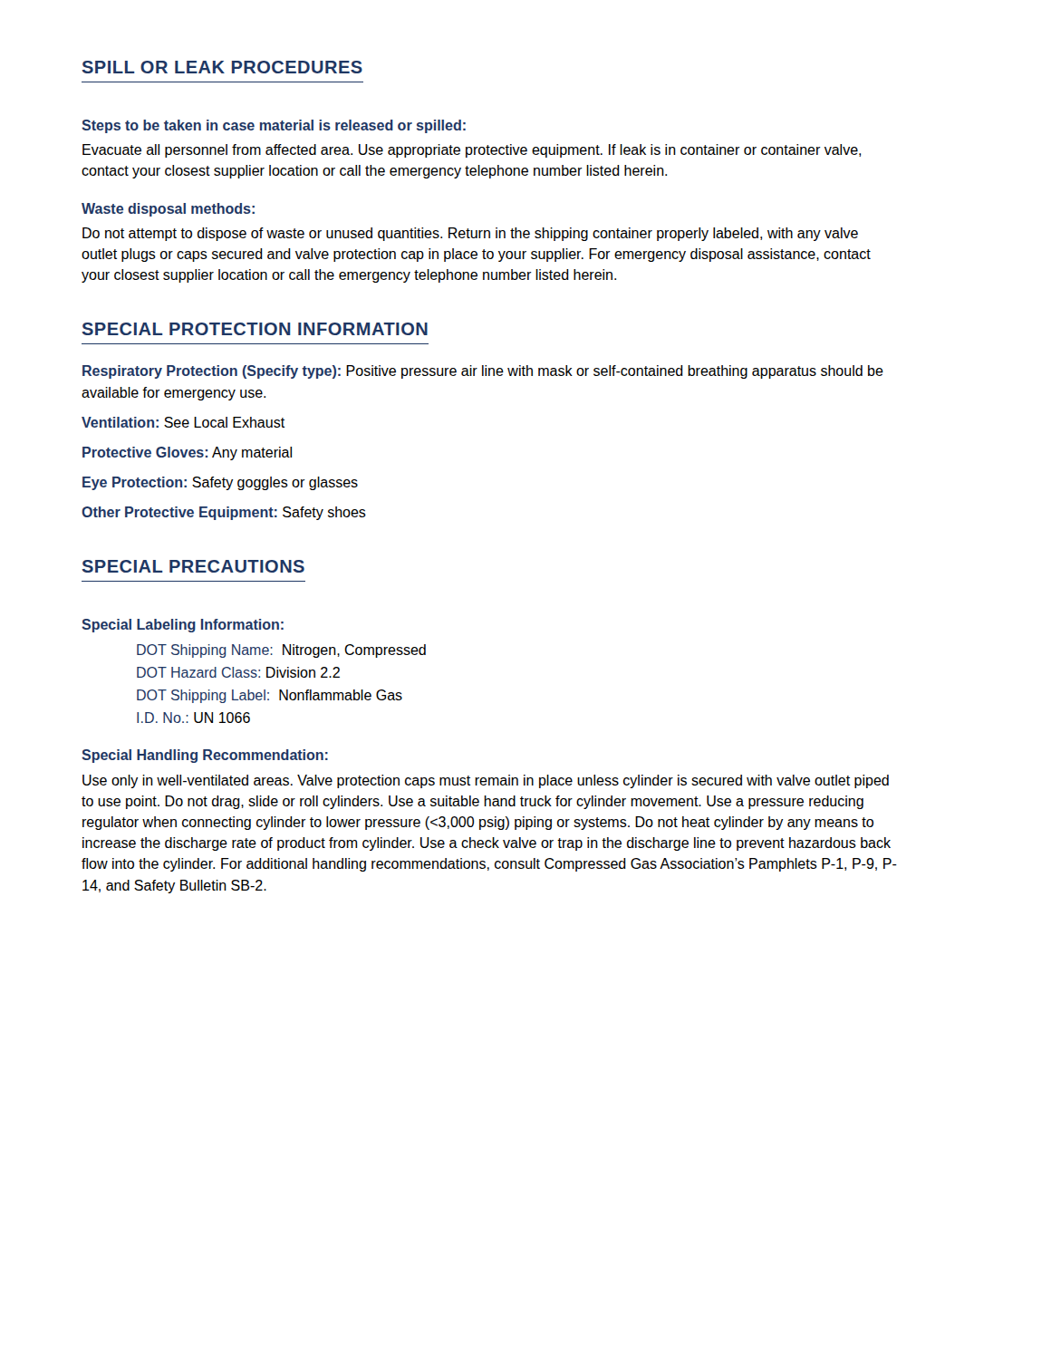SPILL OR LEAK PROCEDURES
Steps to be taken in case material is released or spilled:
Evacuate all personnel from affected area. Use appropriate protective equipment. If leak is in container or container valve, contact your closest supplier location or call the emergency telephone number listed herein.
Waste disposal methods:
Do not attempt to dispose of waste or unused quantities. Return in the shipping container properly labeled, with any valve outlet plugs or caps secured and valve protection cap in place to your supplier. For emergency disposal assistance, contact your closest supplier location or call the emergency telephone number listed herein.
SPECIAL PROTECTION INFORMATION
Respiratory Protection (Specify type): Positive pressure air line with mask or self-contained breathing apparatus should be available for emergency use.
Ventilation: See Local Exhaust
Protective Gloves: Any material
Eye Protection: Safety goggles or glasses
Other Protective Equipment: Safety shoes
SPECIAL PRECAUTIONS
Special Labeling Information:
DOT Shipping Name: Nitrogen, Compressed
DOT Hazard Class: Division 2.2
DOT Shipping Label: Nonflammable Gas
I.D. No.: UN 1066
Special Handling Recommendation:
Use only in well-ventilated areas. Valve protection caps must remain in place unless cylinder is secured with valve outlet piped to use point. Do not drag, slide or roll cylinders. Use a suitable hand truck for cylinder movement. Use a pressure reducing regulator when connecting cylinder to lower pressure (<3,000 psig) piping or systems. Do not heat cylinder by any means to increase the discharge rate of product from cylinder. Use a check valve or trap in the discharge line to prevent hazardous back flow into the cylinder. For additional handling recommendations, consult Compressed Gas Association’s Pamphlets P-1, P-9, P-14, and Safety Bulletin SB-2.